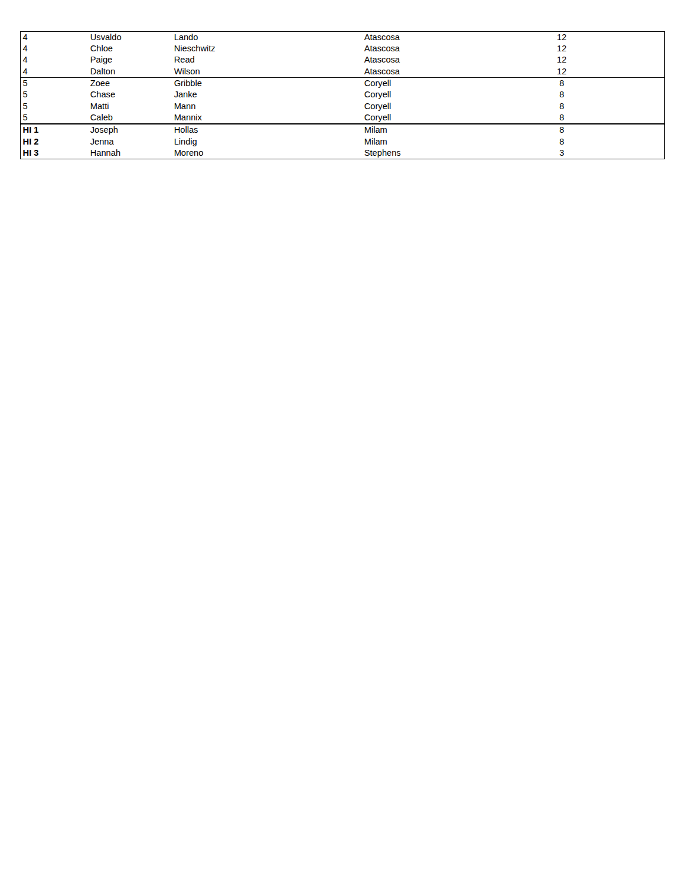| 4 | Usvaldo | Lando | Atascosa | 12 | |
| 4 | Chloe | Nieschwitz | Atascosa | 12 | |
| 4 | Paige | Read | Atascosa | 12 | |
| 4 | Dalton | Wilson | Atascosa | 12 | |
| 5 | Zoee | Gribble | Coryell | 8 | |
| 5 | Chase | Janke | Coryell | 8 | |
| 5 | Matti | Mann | Coryell | 8 | |
| 5 | Caleb | Mannix | Coryell | 8 | |
| HI 1 | Joseph | Hollas | Milam | 8 | |
| HI 2 | Jenna | Lindig | Milam | 8 | |
| HI 3 | Hannah | Moreno | Stephens | 3 | |